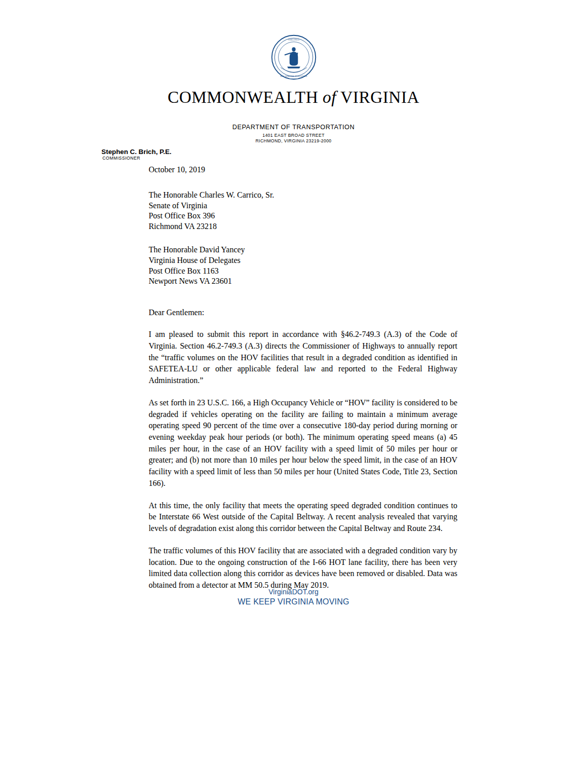VIRGINIA SIC SEMPER TYRANNIS
COMMONWEALTH of VIRGINIA
DEPARTMENT OF TRANSPORTATION
1401 EAST BROAD STREET
RICHMOND, VIRGINIA 23219-2000
Stephen C. Brich, P.E.
COMMISSIONER
October 10, 2019
The Honorable Charles W. Carrico, Sr.
Senate of Virginia
Post Office Box 396
Richmond VA 23218
The Honorable David Yancey
Virginia House of Delegates
Post Office Box 1163
Newport News VA 23601
Dear Gentlemen:
I am pleased to submit this report in accordance with §46.2-749.3 (A.3) of the Code of Virginia. Section 46.2-749.3 (A.3) directs the Commissioner of Highways to annually report the “traffic volumes on the HOV facilities that result in a degraded condition as identified in SAFETEA-LU or other applicable federal law and reported to the Federal Highway Administration.”
As set forth in 23 U.S.C. 166, a High Occupancy Vehicle or “HOV” facility is considered to be degraded if vehicles operating on the facility are failing to maintain a minimum average operating speed 90 percent of the time over a consecutive 180-day period during morning or evening weekday peak hour periods (or both). The minimum operating speed means (a) 45 miles per hour, in the case of an HOV facility with a speed limit of 50 miles per hour or greater; and (b) not more than 10 miles per hour below the speed limit, in the case of an HOV facility with a speed limit of less than 50 miles per hour (United States Code, Title 23, Section 166).
At this time, the only facility that meets the operating speed degraded condition continues to be Interstate 66 West outside of the Capital Beltway. A recent analysis revealed that varying levels of degradation exist along this corridor between the Capital Beltway and Route 234.
The traffic volumes of this HOV facility that are associated with a degraded condition vary by location. Due to the ongoing construction of the I-66 HOT lane facility, there has been very limited data collection along this corridor as devices have been removed or disabled. Data was obtained from a detector at MM 50.5 during May 2019.
VirginiaDOT.org
WE KEEP VIRGINIA MOVING